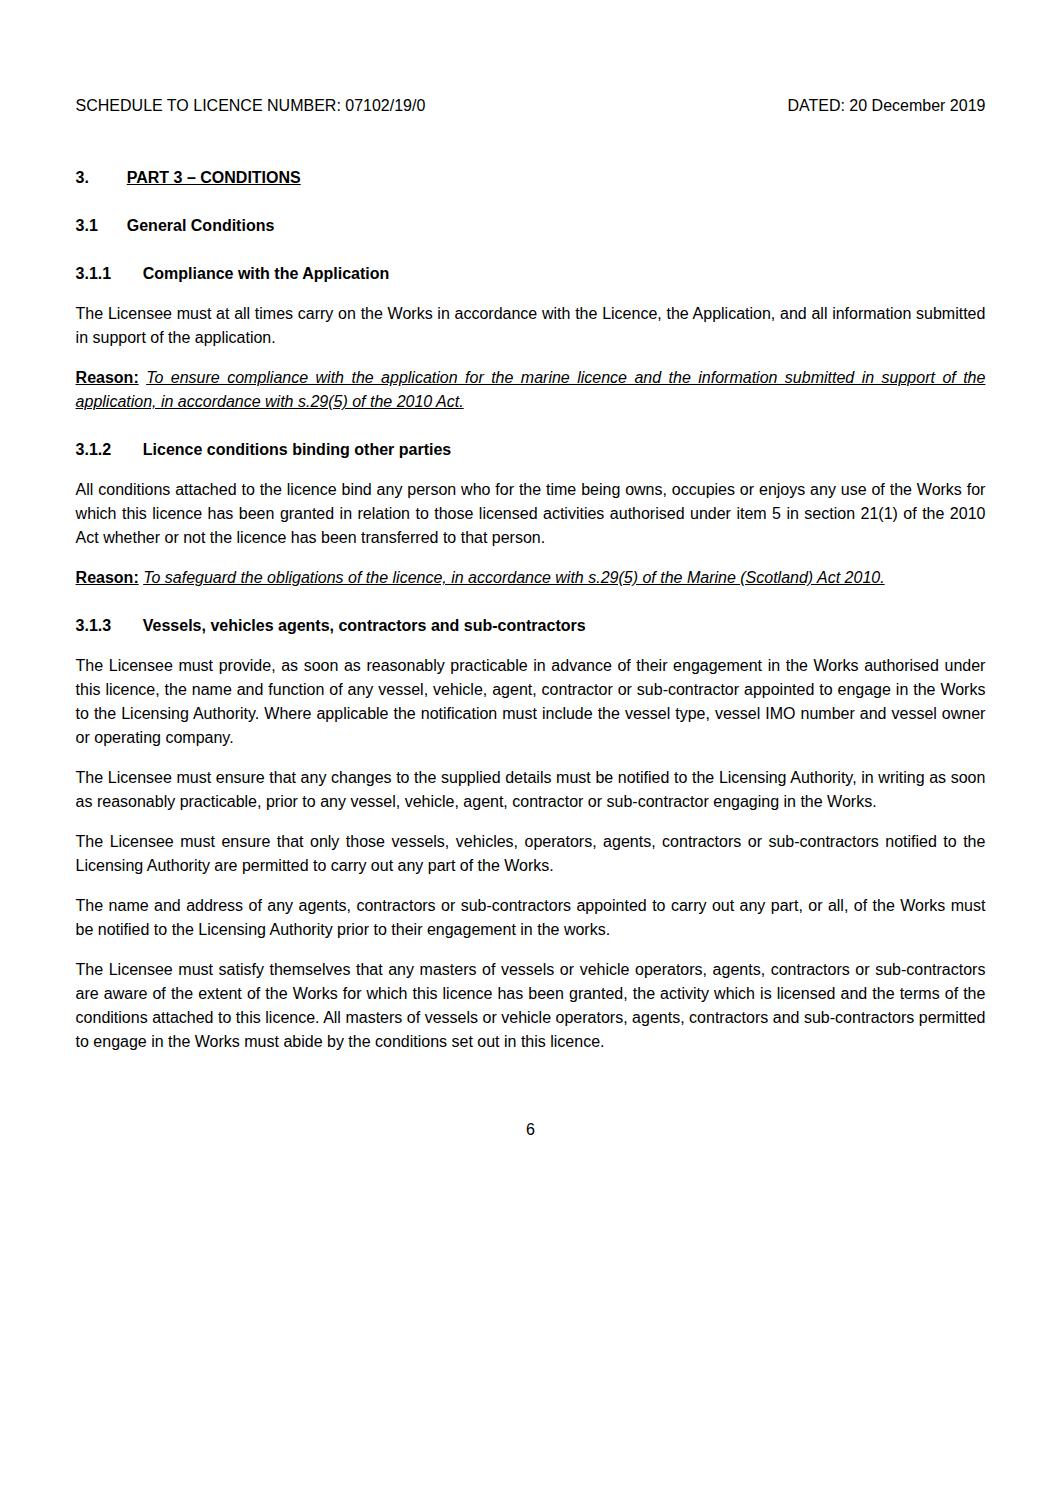SCHEDULE TO LICENCE NUMBER: 07102/19/0 DATED: 20 December 2019
3. PART 3 – CONDITIONS
3.1 General Conditions
3.1.1 Compliance with the Application
The Licensee must at all times carry on the Works in accordance with the Licence, the Application, and all information submitted in support of the application.
Reason: To ensure compliance with the application for the marine licence and the information submitted in support of the application, in accordance with s.29(5) of the 2010 Act.
3.1.2 Licence conditions binding other parties
All conditions attached to the licence bind any person who for the time being owns, occupies or enjoys any use of the Works for which this licence has been granted in relation to those licensed activities authorised under item 5 in section 21(1) of the 2010 Act whether or not the licence has been transferred to that person.
Reason: To safeguard the obligations of the licence, in accordance with s.29(5) of the Marine (Scotland) Act 2010.
3.1.3 Vessels, vehicles agents, contractors and sub-contractors
The Licensee must provide, as soon as reasonably practicable in advance of their engagement in the Works authorised under this licence, the name and function of any vessel, vehicle, agent, contractor or sub-contractor appointed to engage in the Works to the Licensing Authority. Where applicable the notification must include the vessel type, vessel IMO number and vessel owner or operating company.
The Licensee must ensure that any changes to the supplied details must be notified to the Licensing Authority, in writing as soon as reasonably practicable, prior to any vessel, vehicle, agent, contractor or sub-contractor engaging in the Works.
The Licensee must ensure that only those vessels, vehicles, operators, agents, contractors or sub-contractors notified to the Licensing Authority are permitted to carry out any part of the Works.
The name and address of any agents, contractors or sub-contractors appointed to carry out any part, or all, of the Works must be notified to the Licensing Authority prior to their engagement in the works.
The Licensee must satisfy themselves that any masters of vessels or vehicle operators, agents, contractors or sub-contractors are aware of the extent of the Works for which this licence has been granted, the activity which is licensed and the terms of the conditions attached to this licence. All masters of vessels or vehicle operators, agents, contractors and sub-contractors permitted to engage in the Works must abide by the conditions set out in this licence.
6